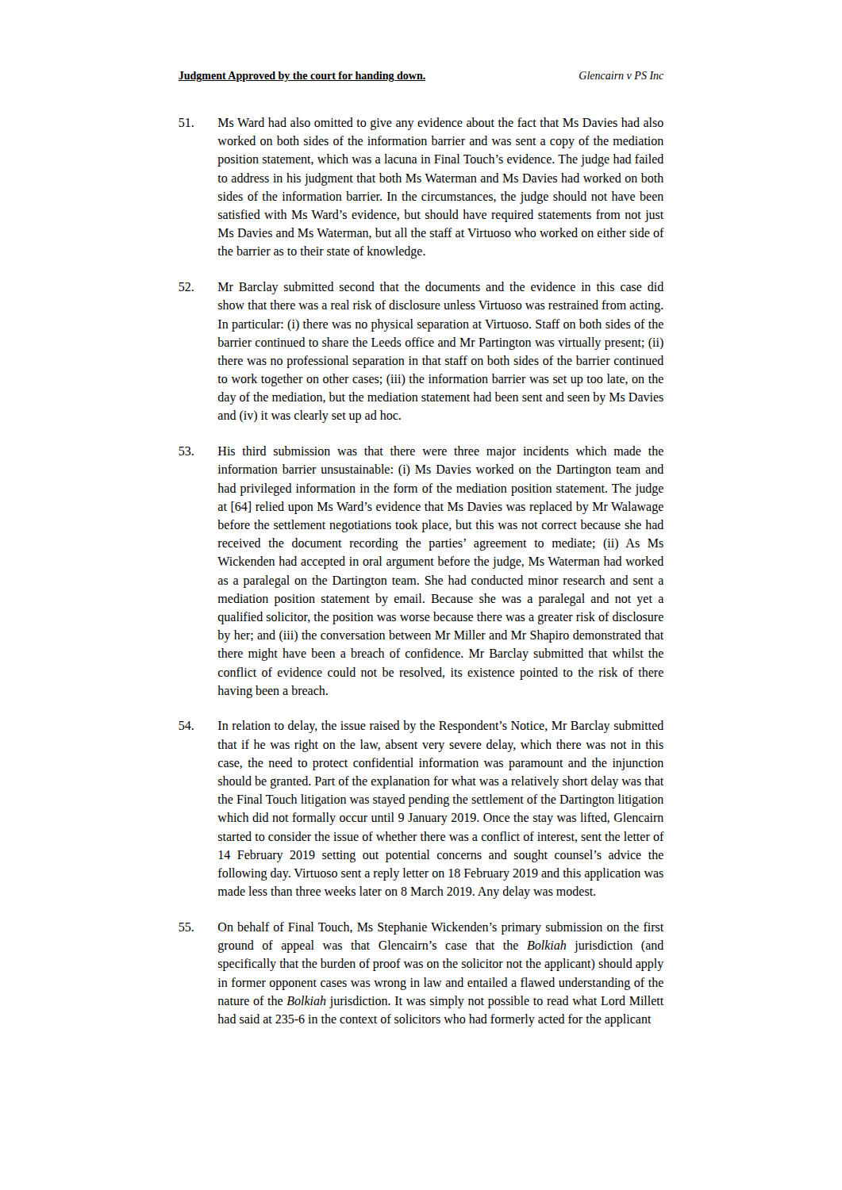Judgment Approved by the court for handing down. Glencairn v PS Inc
Ms Ward had also omitted to give any evidence about the fact that Ms Davies had also worked on both sides of the information barrier and was sent a copy of the mediation position statement, which was a lacuna in Final Touch’s evidence. The judge had failed to address in his judgment that both Ms Waterman and Ms Davies had worked on both sides of the information barrier. In the circumstances, the judge should not have been satisfied with Ms Ward’s evidence, but should have required statements from not just Ms Davies and Ms Waterman, but all the staff at Virtuoso who worked on either side of the barrier as to their state of knowledge.
Mr Barclay submitted second that the documents and the evidence in this case did show that there was a real risk of disclosure unless Virtuoso was restrained from acting. In particular: (i) there was no physical separation at Virtuoso. Staff on both sides of the barrier continued to share the Leeds office and Mr Partington was virtually present; (ii) there was no professional separation in that staff on both sides of the barrier continued to work together on other cases; (iii) the information barrier was set up too late, on the day of the mediation, but the mediation statement had been sent and seen by Ms Davies and (iv) it was clearly set up ad hoc.
His third submission was that there were three major incidents which made the information barrier unsustainable: (i) Ms Davies worked on the Dartington team and had privileged information in the form of the mediation position statement. The judge at [64] relied upon Ms Ward’s evidence that Ms Davies was replaced by Mr Walawage before the settlement negotiations took place, but this was not correct because she had received the document recording the parties’ agreement to mediate; (ii) As Ms Wickenden had accepted in oral argument before the judge, Ms Waterman had worked as a paralegal on the Dartington team. She had conducted minor research and sent a mediation position statement by email. Because she was a paralegal and not yet a qualified solicitor, the position was worse because there was a greater risk of disclosure by her; and (iii) the conversation between Mr Miller and Mr Shapiro demonstrated that there might have been a breach of confidence. Mr Barclay submitted that whilst the conflict of evidence could not be resolved, its existence pointed to the risk of there having been a breach.
In relation to delay, the issue raised by the Respondent’s Notice, Mr Barclay submitted that if he was right on the law, absent very severe delay, which there was not in this case, the need to protect confidential information was paramount and the injunction should be granted. Part of the explanation for what was a relatively short delay was that the Final Touch litigation was stayed pending the settlement of the Dartington litigation which did not formally occur until 9 January 2019. Once the stay was lifted, Glencairn started to consider the issue of whether there was a conflict of interest, sent the letter of 14 February 2019 setting out potential concerns and sought counsel’s advice the following day. Virtuoso sent a reply letter on 18 February 2019 and this application was made less than three weeks later on 8 March 2019. Any delay was modest.
On behalf of Final Touch, Ms Stephanie Wickenden’s primary submission on the first ground of appeal was that Glencairn’s case that the Bolkiah jurisdiction (and specifically that the burden of proof was on the solicitor not the applicant) should apply in former opponent cases was wrong in law and entailed a flawed understanding of the nature of the Bolkiah jurisdiction. It was simply not possible to read what Lord Millett had said at 235-6 in the context of solicitors who had formerly acted for the applicant